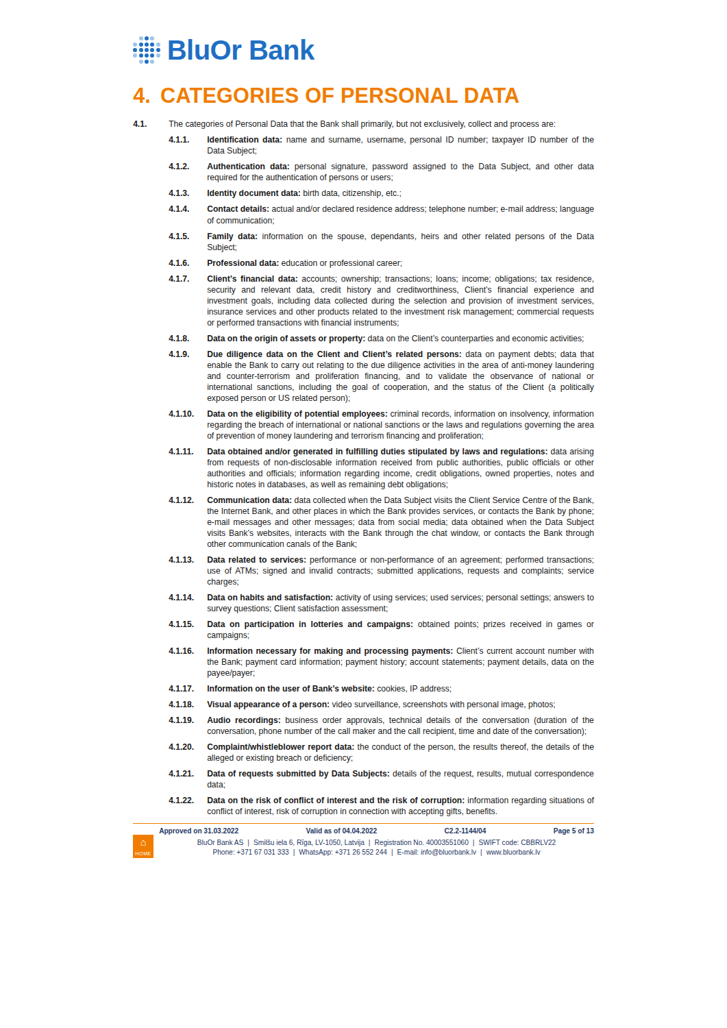BluOr Bank
4. CATEGORIES OF PERSONAL DATA
4.1.
The categories of Personal Data that the Bank shall primarily, but not exclusively, collect and process are:
4.1.1.
Identification data: name and surname, username, personal ID number; taxpayer ID number of the Data Subject;
4.1.2.
Authentication data: personal signature, password assigned to the Data Subject, and other data required for the authentication of persons or users;
4.1.3.
Identity document data: birth data, citizenship, etc.;
4.1.4.
Contact details: actual and/or declared residence address; telephone number; e-mail address; language of communication;
4.1.5.
Family data: information on the spouse, dependants, heirs and other related persons of the Data Subject;
4.1.6.
Professional data: education or professional career;
4.1.7.
Client’s financial data: accounts; ownership; transactions; loans; income; obligations; tax residence, security and relevant data, credit history and creditworthiness, Client’s financial experience and investment goals, including data collected during the selection and provision of investment services, insurance services and other products related to the investment risk management; commercial requests or performed transactions with financial instruments;
4.1.8.
Data on the origin of assets or property: data on the Client’s counterparties and economic activities;
4.1.9.
Due diligence data on the Client and Client’s related persons: data on payment debts; data that enable the Bank to carry out relating to the due diligence activities in the area of anti-money laundering and counter-terrorism and proliferation financing, and to validate the observance of national or international sanctions, including the goal of cooperation, and the status of the Client (a politically exposed person or US related person);
4.1.10.
Data on the eligibility of potential employees: criminal records, information on insolvency, information regarding the breach of international or national sanctions or the laws and regulations governing the area of prevention of money laundering and terrorism financing and proliferation;
4.1.11.
Data obtained and/or generated in fulfilling duties stipulated by laws and regulations: data arising from requests of non-disclosable information received from public authorities, public officials or other authorities and officials; information regarding income, credit obligations, owned properties, notes and historic notes in databases, as well as remaining debt obligations;
4.1.12.
Communication data: data collected when the Data Subject visits the Client Service Centre of the Bank, the Internet Bank, and other places in which the Bank provides services, or contacts the Bank by phone; e-mail messages and other messages; data from social media; data obtained when the Data Subject visits Bank’s websites, interacts with the Bank through the chat window, or contacts the Bank through other communication canals of the Bank;
4.1.13.
Data related to services: performance or non-performance of an agreement; performed transactions; use of ATMs; signed and invalid contracts; submitted applications, requests and complaints; service charges;
4.1.14.
Data on habits and satisfaction: activity of using services; used services; personal settings; answers to survey questions; Client satisfaction assessment;
4.1.15.
Data on participation in lotteries and campaigns: obtained points; prizes received in games or campaigns;
4.1.16.
Information necessary for making and processing payments: Client’s current account number with the Bank; payment card information; payment history; account statements; payment details, data on the payee/payer;
4.1.17.
Information on the user of Bank’s website: cookies, IP address;
4.1.18.
Visual appearance of a person: video surveillance, screenshots with personal image, photos;
4.1.19.
Audio recordings: business order approvals, technical details of the conversation (duration of the conversation, phone number of the call maker and the call recipient, time and date of the conversation);
4.1.20.
Complaint/whistleblower report data: the conduct of the person, the results thereof, the details of the alleged or existing breach or deficiency;
4.1.21.
Data of requests submitted by Data Subjects: details of the request, results, mutual correspondence data;
4.1.22.
Data on the risk of conflict of interest and the risk of corruption: information regarding situations of conflict of interest, risk of corruption in connection with accepting gifts, benefits.
⌂ HOME
Approved on 31.03.2022 Valid as of 04.04.2022 C2.2-1144/04 Page 5 of 13
BluOr Bank AS|Smilšu iela 6, Rīga, LV-1050, Latvija|Registration No. 40003551060|SWIFT code: CBBRLV22
Phone: +371 67 031 333|WhatsApp: +371 26 552 244|E-mail: info@bluorbank.lv|www.bluorbank.lv